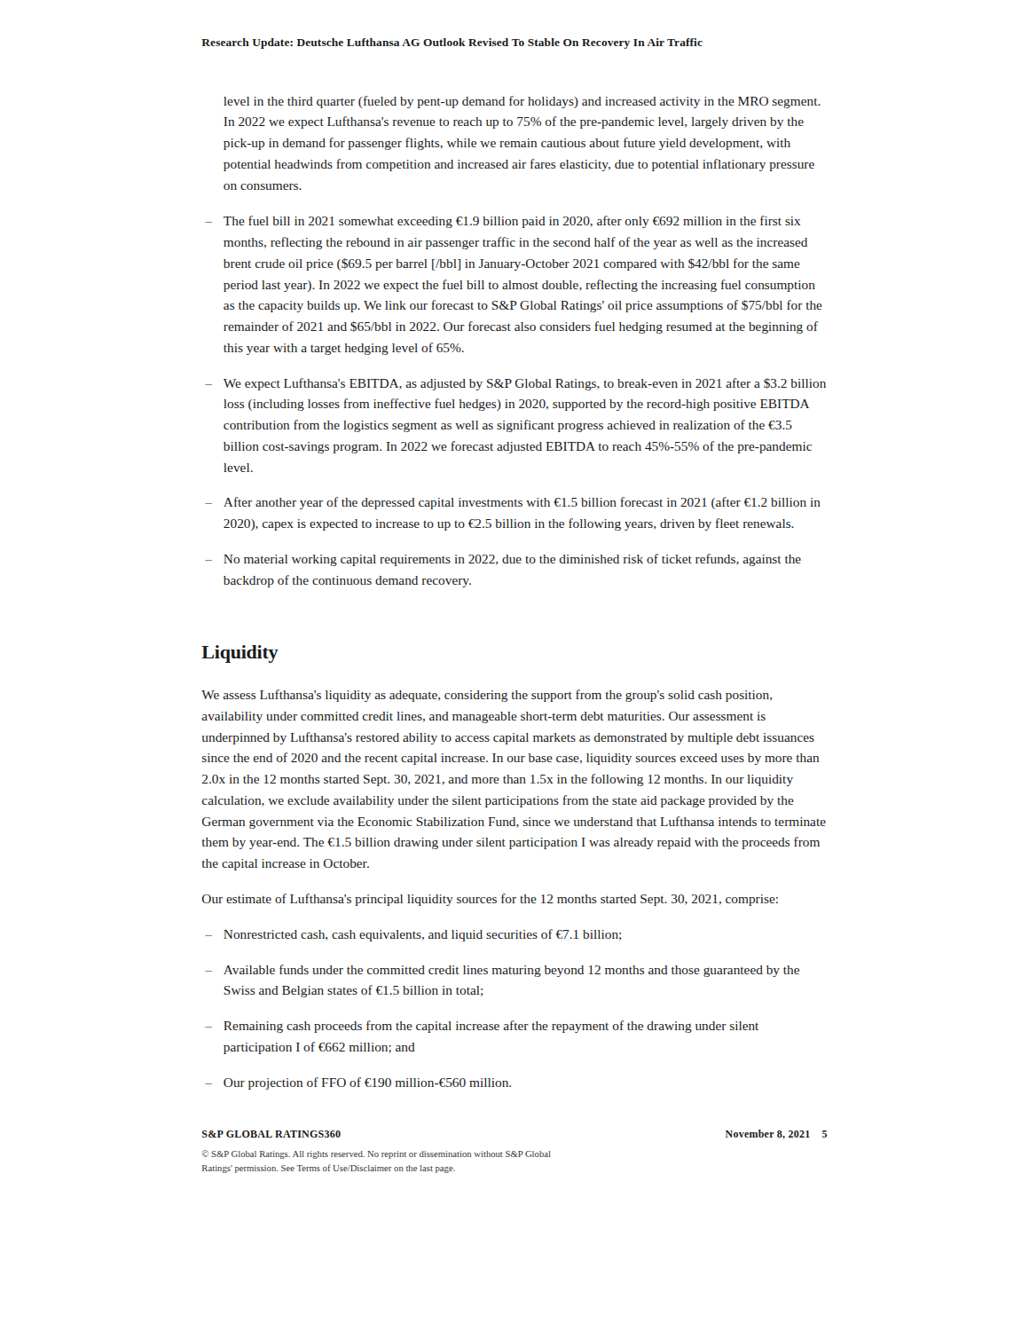Research Update: Deutsche Lufthansa AG Outlook Revised To Stable On Recovery In Air Traffic
level in the third quarter (fueled by pent-up demand for holidays) and increased activity in the MRO segment. In 2022 we expect Lufthansa's revenue to reach up to 75% of the pre-pandemic level, largely driven by the pick-up in demand for passenger flights, while we remain cautious about future yield development, with potential headwinds from competition and increased air fares elasticity, due to potential inflationary pressure on consumers.
The fuel bill in 2021 somewhat exceeding €1.9 billion paid in 2020, after only €692 million in the first six months, reflecting the rebound in air passenger traffic in the second half of the year as well as the increased brent crude oil price ($69.5 per barrel [/bbl] in January-October 2021 compared with $42/bbl for the same period last year). In 2022 we expect the fuel bill to almost double, reflecting the increasing fuel consumption as the capacity builds up. We link our forecast to S&P Global Ratings' oil price assumptions of $75/bbl for the remainder of 2021 and $65/bbl in 2022. Our forecast also considers fuel hedging resumed at the beginning of this year with a target hedging level of 65%.
We expect Lufthansa's EBITDA, as adjusted by S&P Global Ratings, to break-even in 2021 after a $3.2 billion loss (including losses from ineffective fuel hedges) in 2020, supported by the record-high positive EBITDA contribution from the logistics segment as well as significant progress achieved in realization of the €3.5 billion cost-savings program. In 2022 we forecast adjusted EBITDA to reach 45%-55% of the pre-pandemic level.
After another year of the depressed capital investments with €1.5 billion forecast in 2021 (after €1.2 billion in 2020), capex is expected to increase to up to €2.5 billion in the following years, driven by fleet renewals.
No material working capital requirements in 2022, due to the diminished risk of ticket refunds, against the backdrop of the continuous demand recovery.
Liquidity
We assess Lufthansa's liquidity as adequate, considering the support from the group's solid cash position, availability under committed credit lines, and manageable short-term debt maturities. Our assessment is underpinned by Lufthansa's restored ability to access capital markets as demonstrated by multiple debt issuances since the end of 2020 and the recent capital increase. In our base case, liquidity sources exceed uses by more than 2.0x in the 12 months started Sept. 30, 2021, and more than 1.5x in the following 12 months. In our liquidity calculation, we exclude availability under the silent participations from the state aid package provided by the German government via the Economic Stabilization Fund, since we understand that Lufthansa intends to terminate them by year-end. The €1.5 billion drawing under silent participation I was already repaid with the proceeds from the capital increase in October.
Our estimate of Lufthansa's principal liquidity sources for the 12 months started Sept. 30, 2021, comprise:
Nonrestricted cash, cash equivalents, and liquid securities of €7.1 billion;
Available funds under the committed credit lines maturing beyond 12 months and those guaranteed by the Swiss and Belgian states of €1.5 billion in total;
Remaining cash proceeds from the capital increase after the repayment of the drawing under silent participation I of €662 million; and
Our projection of FFO of €190 million-€560 million.
S&P GLOBAL RATINGS360 November 8, 2021 5
© S&P Global Ratings. All rights reserved. No reprint or dissemination without S&P Global Ratings' permission. See Terms of Use/Disclaimer on the last page.